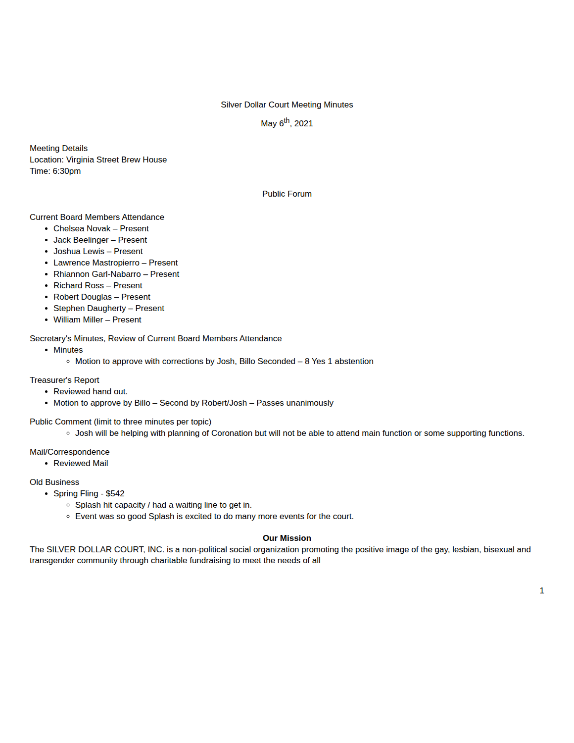Silver Dollar Court Meeting Minutes
May 6th, 2021
Meeting Details
Location: Virginia Street Brew House
Time: 6:30pm
Public Forum
Current Board Members Attendance
Chelsea Novak – Present
Jack Beelinger – Present
Joshua Lewis – Present
Lawrence Mastropierro – Present
Rhiannon Garl-Nabarro – Present
Richard Ross – Present
Robert Douglas – Present
Stephen Daugherty – Present
William Miller – Present
Secretary's Minutes, Review of Current Board Members Attendance
Minutes
Motion to approve with corrections by Josh, Billo Seconded – 8 Yes 1 abstention
Treasurer's Report
Reviewed hand out.
Motion to approve by Billo – Second by Robert/Josh – Passes unanimously
Public Comment (limit to three minutes per topic)
Josh will be helping with planning of Coronation but will not be able to attend main function or some supporting functions.
Mail/Correspondence
Reviewed Mail
Old Business
Spring Fling - $542
Splash hit capacity / had a waiting line to get in.
Event was so good Splash is excited to do many more events for the court.
Our Mission
The SILVER DOLLAR COURT, INC. is a non-political social organization promoting the positive image of the gay, lesbian, bisexual and transgender community through charitable fundraising to meet the needs of all
1